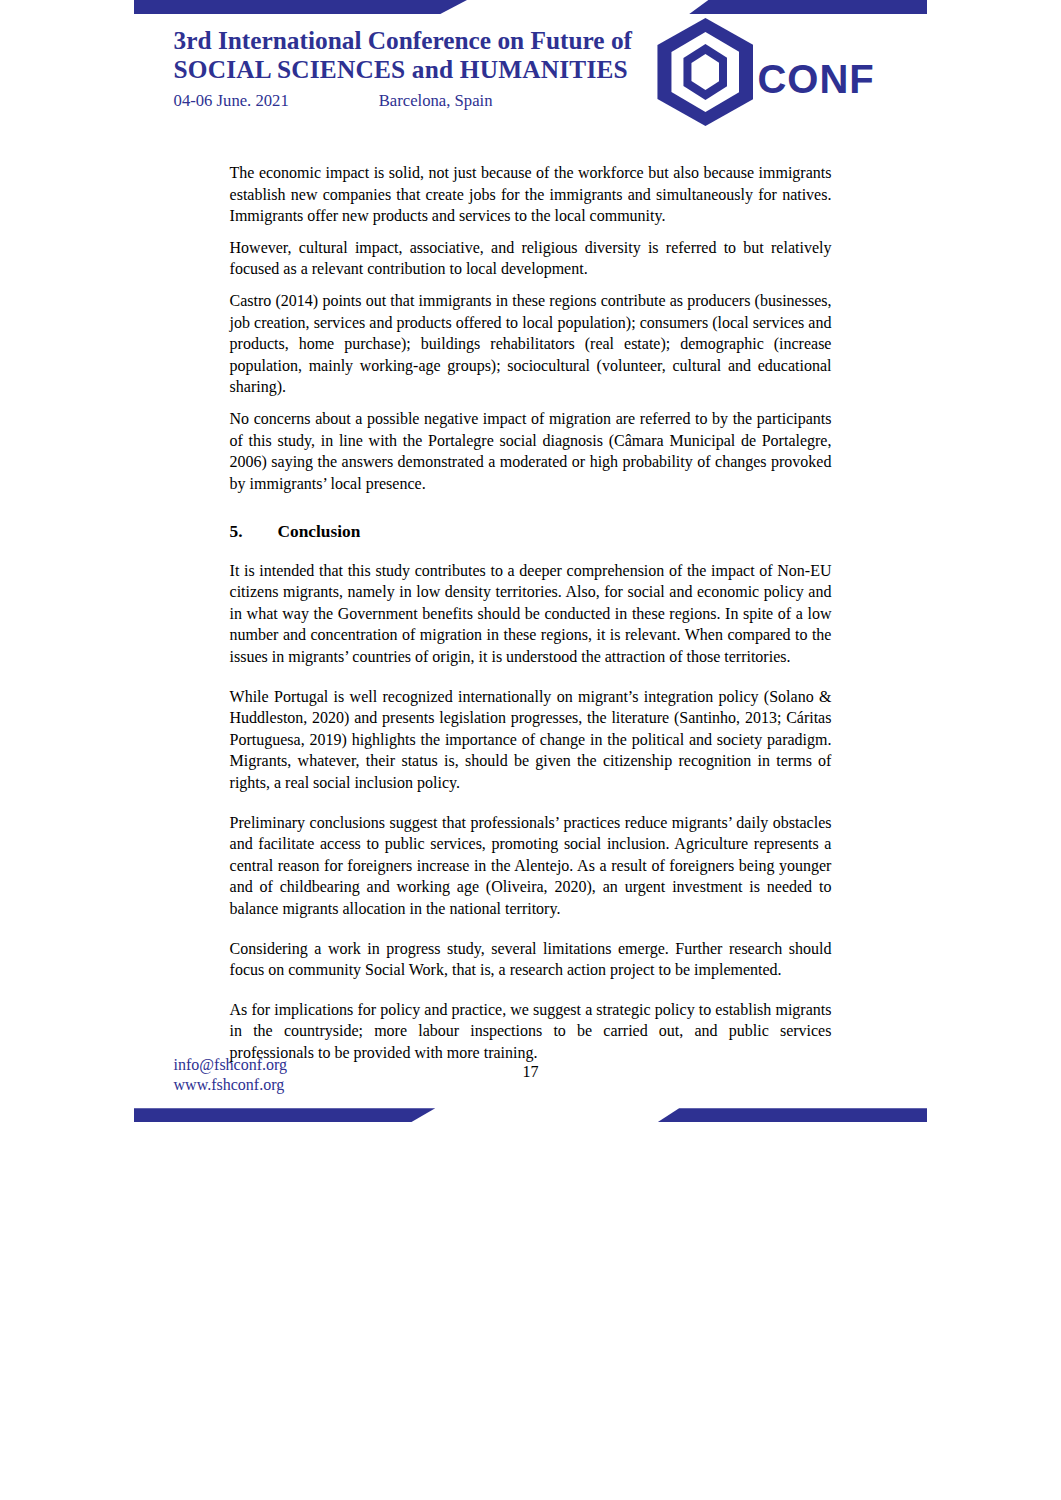3rd International Conference on Future of
SOCIAL SCIENCES and HUMANITIES
04-06 June. 2021 Barcelona, Spain
CONF
The economic impact is solid, not just because of the workforce but also because immigrants establish new companies that create jobs for the immigrants and simultaneously for natives. Immigrants offer new products and services to the local community.
However, cultural impact, associative, and religious diversity is referred to but relatively focused as a relevant contribution to local development.
Castro (2014) points out that immigrants in these regions contribute as producers (businesses, job creation, services and products offered to local population); consumers (local services and products, home purchase); buildings rehabilitators (real estate); demographic (increase population, mainly working-age groups); sociocultural (volunteer, cultural and educational sharing).
No concerns about a possible negative impact of migration are referred to by the participants of this study, in line with the Portalegre social diagnosis (Câmara Municipal de Portalegre, 2006) saying the answers demonstrated a moderated or high probability of changes provoked by immigrants’ local presence.
5. Conclusion
It is intended that this study contributes to a deeper comprehension of the impact of Non-EU citizens migrants, namely in low density territories. Also, for social and economic policy and in what way the Government benefits should be conducted in these regions. In spite of a low number and concentration of migration in these regions, it is relevant. When compared to the issues in migrants’ countries of origin, it is understood the attraction of those territories.
While Portugal is well recognized internationally on migrant’s integration policy (Solano & Huddleston, 2020) and presents legislation progresses, the literature (Santinho, 2013; Cáritas Portuguesa, 2019) highlights the importance of change in the political and society paradigm. Migrants, whatever, their status is, should be given the citizenship recognition in terms of rights, a real social inclusion policy.
Preliminary conclusions suggest that professionals’ practices reduce migrants’ daily obstacles and facilitate access to public services, promoting social inclusion. Agriculture represents a central reason for foreigners increase in the Alentejo. As a result of foreigners being younger and of childbearing and working age (Oliveira, 2020), an urgent investment is needed to balance migrants allocation in the national territory.
Considering a work in progress study, several limitations emerge. Further research should focus on community Social Work, that is, a research action project to be implemented.
As for implications for policy and practice, we suggest a strategic policy to establish migrants in the countryside; more labour inspections to be carried out, and public services professionals to be provided with more training.
info@fshconf.org
www.fshconf.org
17